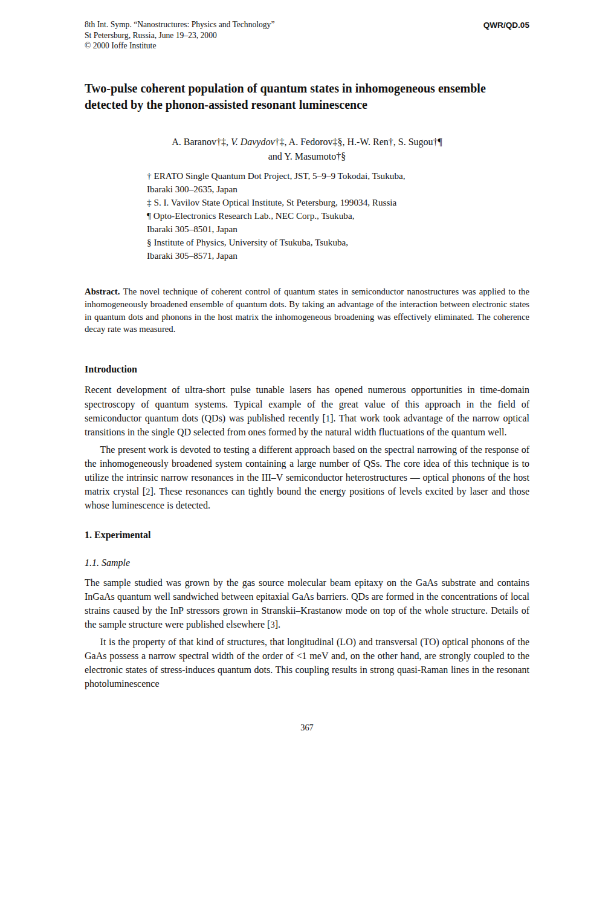8th Int. Symp. “Nanostructures: Physics and Technology”
St Petersburg, Russia, June 19–23, 2000
© 2000 Ioffe Institute
QWR/QD.05
Two-pulse coherent population of quantum states in inhomogeneous ensemble detected by the phonon-assisted resonant luminescence
A. Baranov†‡, V. Davydov†‡, A. Fedorov‡§, H.-W. Ren†, S. Sugou†¶
and Y. Masumoto†§
† ERATO Single Quantum Dot Project, JST, 5–9–9 Tokodai, Tsukuba,
Ibaraki 300–2635, Japan
‡ S. I. Vavilov State Optical Institute, St Petersburg, 199034, Russia
¶ Opto-Electronics Research Lab., NEC Corp., Tsukuba,
Ibaraki 305–8501, Japan
§ Institute of Physics, University of Tsukuba, Tsukuba,
Ibaraki 305–8571, Japan
Abstract. The novel technique of coherent control of quantum states in semiconductor nanostructures was applied to the inhomogeneously broadened ensemble of quantum dots. By taking an advantage of the interaction between electronic states in quantum dots and phonons in the host matrix the inhomogeneous broadening was effectively eliminated. The coherence decay rate was measured.
Introduction
Recent development of ultra-short pulse tunable lasers has opened numerous opportunities in time-domain spectroscopy of quantum systems. Typical example of the great value of this approach in the field of semiconductor quantum dots (QDs) was published recently [1]. That work took advantage of the narrow optical transitions in the single QD selected from ones formed by the natural width fluctuations of the quantum well.
The present work is devoted to testing a different approach based on the spectral narrowing of the response of the inhomogeneously broadened system containing a large number of QSs. The core idea of this technique is to utilize the intrinsic narrow resonances in the III–V semiconductor heterostructures — optical phonons of the host matrix crystal [2]. These resonances can tightly bound the energy positions of levels excited by laser and those whose luminescence is detected.
1. Experimental
1.1. Sample
The sample studied was grown by the gas source molecular beam epitaxy on the GaAs substrate and contains InGaAs quantum well sandwiched between epitaxial GaAs barriers. QDs are formed in the concentrations of local strains caused by the InP stressors grown in Stranskii–Krastanow mode on top of the whole structure. Details of the sample structure were published elsewhere [3].
It is the property of that kind of structures, that longitudinal (LO) and transversal (TO) optical phonons of the GaAs possess a narrow spectral width of the order of <1 meV and, on the other hand, are strongly coupled to the electronic states of stress-induces quantum dots. This coupling results in strong quasi-Raman lines in the resonant photoluminescence
367